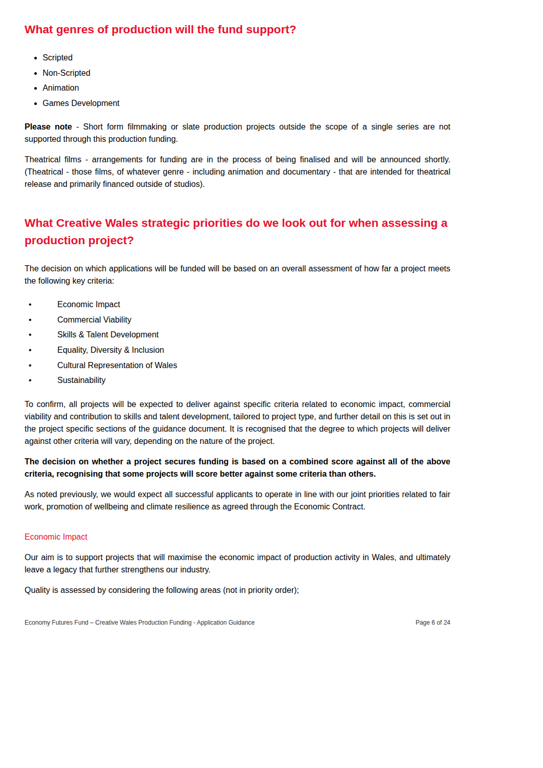What genres of production will the fund support?
Scripted
Non-Scripted
Animation
Games Development
Please note - Short form filmmaking or slate production projects outside the scope of a single series are not supported through this production funding.
Theatrical films - arrangements for funding are in the process of being finalised and will be announced shortly. (Theatrical - those films, of whatever genre - including animation and documentary - that are intended for theatrical release and primarily financed outside of studios).
What Creative Wales strategic priorities do we look out for when assessing a production project?
The decision on which applications will be funded will be based on an overall assessment of how far a project meets the following key criteria:
Economic Impact
Commercial Viability
Skills & Talent Development
Equality, Diversity & Inclusion
Cultural Representation of Wales
Sustainability
To confirm, all projects will be expected to deliver against specific criteria related to economic impact, commercial viability and contribution to skills and talent development, tailored to project type, and further detail on this is set out in the project specific sections of the guidance document. It is recognised that the degree to which projects will deliver against other criteria will vary, depending on the nature of the project.
The decision on whether a project secures funding is based on a combined score against all of the above criteria, recognising that some projects will score better against some criteria than others.
As noted previously, we would expect all successful applicants to operate in line with our joint priorities related to fair work, promotion of wellbeing and climate resilience as agreed through the Economic Contract.
Economic Impact
Our aim is to support projects that will maximise the economic impact of production activity in Wales, and ultimately leave a legacy that further strengthens our industry.
Quality is assessed by considering the following areas (not in priority order);
Economy Futures Fund – Creative Wales Production Funding - Application Guidance Page 6 of 24